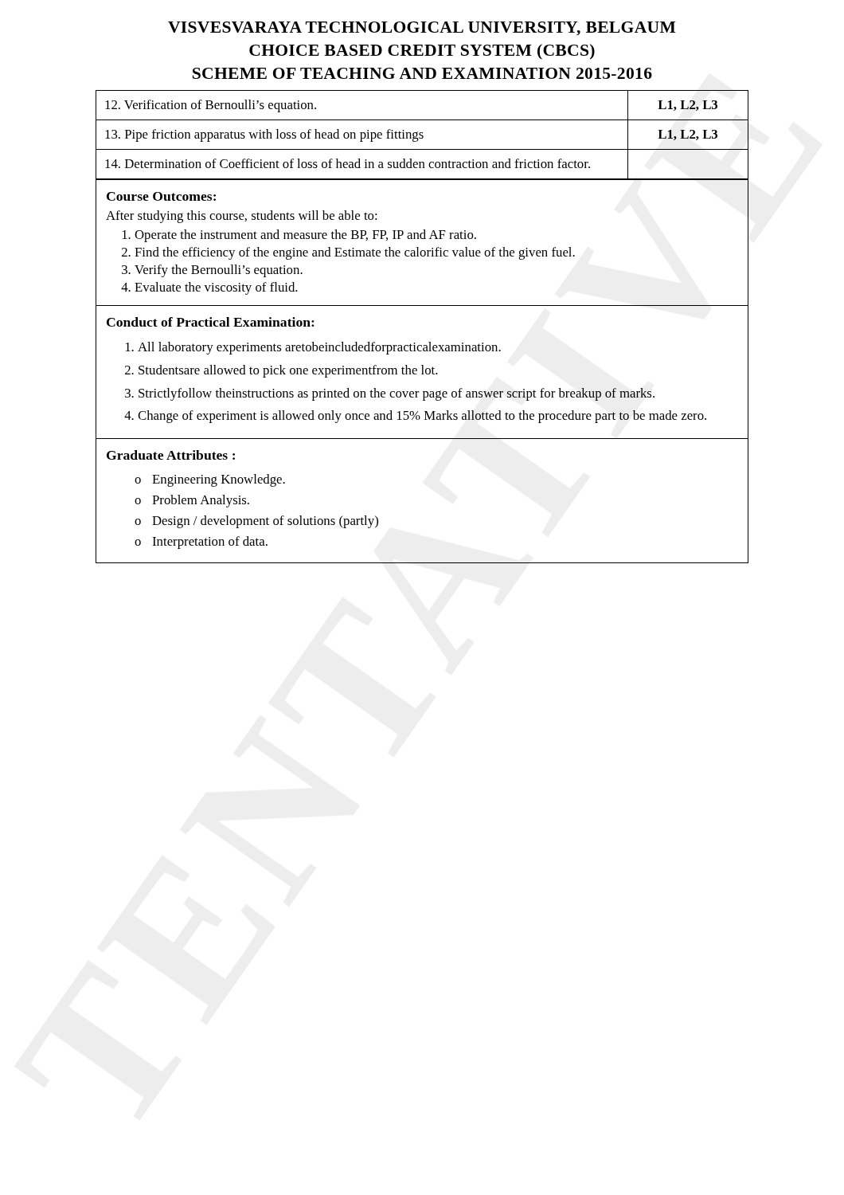TENTATIVE
VISVESVARAYA TECHNOLOGICAL UNIVERSITY, BELGAUM
CHOICE BASED CREDIT SYSTEM (CBCS)
SCHEME OF TEACHING AND EXAMINATION 2015-2016
| 12. Verification of Bernoulli’s equation. | L1, L2, L3 |
| 13. Pipe friction apparatus with loss of head on pipe fittings | L1, L2, L3 |
| 14. Determination of Coefficient of loss of head in a sudden contraction and friction factor. | |
Course Outcomes:
After studying this course, students will be able to:
Operate the instrument and measure the BP, FP, IP and AF ratio.
Find the efficiency of the engine and Estimate the calorific value of the given fuel.
Verify the Bernoulli’s equation.
Evaluate the viscosity of fluid.
Conduct of Practical Examination:
All laboratory experiments aretobeincludedforpracticalexamination.
Studentsare allowed to pick one experimentfrom the lot.
Strictlyfollow theinstructions as printed on the cover page of answer script for breakup of marks.
Change of experiment is allowed only once and 15% Marks allotted to the procedure part to be made zero.
Graduate Attributes :
Engineering Knowledge.
Problem Analysis.
Design / development of solutions (partly)
Interpretation of data.